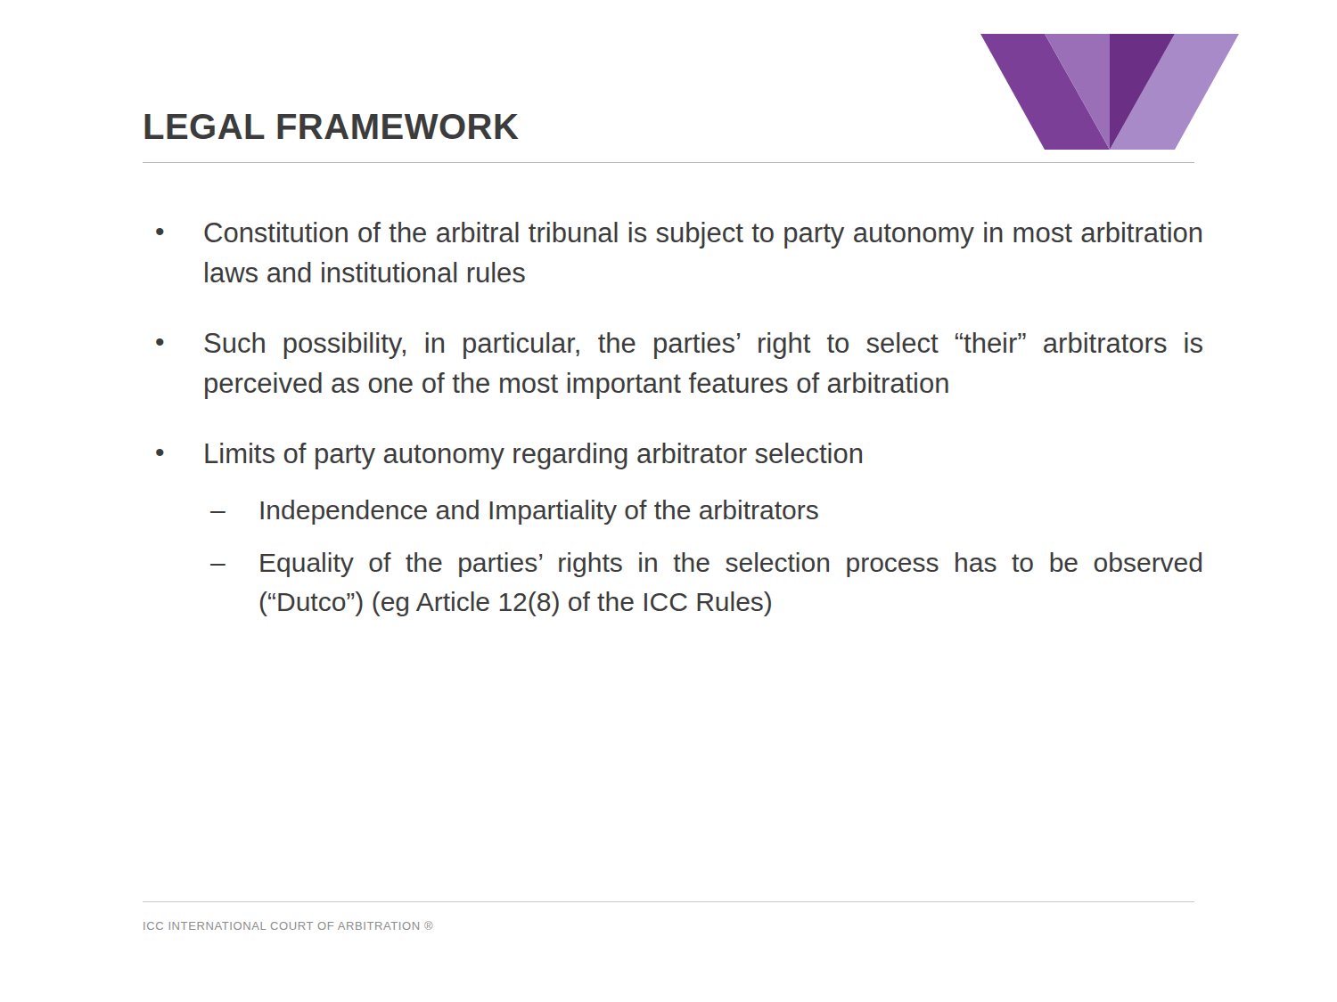LEGAL FRAMEWORK
Constitution of the arbitral tribunal is subject to party autonomy in most arbitration laws and institutional rules
Such possibility, in particular, the parties’ right to select “their” arbitrators is perceived as one of the most important features of arbitration
Limits of party autonomy regarding arbitrator selection
Independence and Impartiality of the arbitrators
Equality of the parties’ rights in the selection process has to be observed (“Dutco”) (eg Article 12(8) of the ICC Rules)
ICC INTERNATIONAL COURT OF ARBITRATION ®